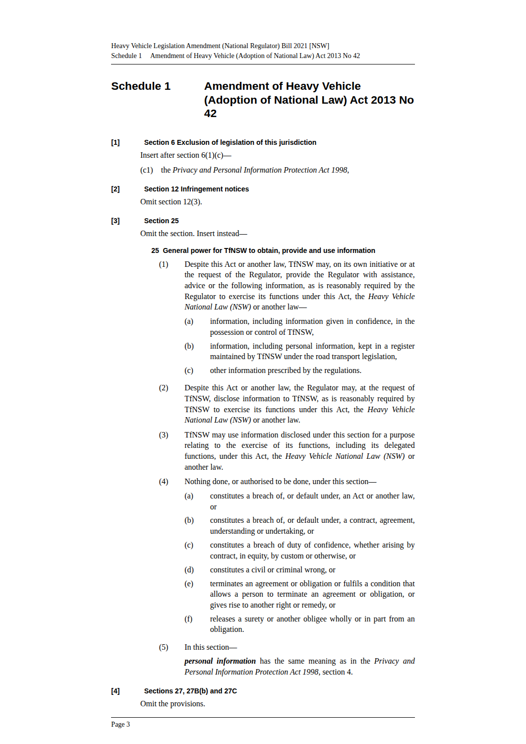Heavy Vehicle Legislation Amendment (National Regulator) Bill 2021 [NSW]
Schedule 1 Amendment of Heavy Vehicle (Adoption of National Law) Act 2013 No 42
Schedule 1 Amendment of Heavy Vehicle (Adoption of National Law) Act 2013 No 42
[1] Section 6 Exclusion of legislation of this jurisdiction
Insert after section 6(1)(c)—
(c1) the Privacy and Personal Information Protection Act 1998,
[2] Section 12 Infringement notices
Omit section 12(3).
[3] Section 25
Omit the section. Insert instead—
25 General power for TfNSW to obtain, provide and use information
(1)
Despite this Act or another law, TfNSW may, on its own initiative or at the request of the Regulator, provide the Regulator with assistance, advice or the following information, as is reasonably required by the Regulator to exercise its functions under this Act, the Heavy Vehicle National Law (NSW) or another law—
(a)
information, including information given in confidence, in the possession or control of TfNSW,
(b)
information, including personal information, kept in a register maintained by TfNSW under the road transport legislation,
(c)
other information prescribed by the regulations.
(2)
Despite this Act or another law, the Regulator may, at the request of TfNSW, disclose information to TfNSW, as is reasonably required by TfNSW to exercise its functions under this Act, the Heavy Vehicle National Law (NSW) or another law.
(3)
TfNSW may use information disclosed under this section for a purpose relating to the exercise of its functions, including its delegated functions, under this Act, the Heavy Vehicle National Law (NSW) or another law.
(4)
Nothing done, or authorised to be done, under this section—
(a)
constitutes a breach of, or default under, an Act or another law, or
(b)
constitutes a breach of, or default under, a contract, agreement, understanding or undertaking, or
(c)
constitutes a breach of duty of confidence, whether arising by contract, in equity, by custom or otherwise, or
(d)
constitutes a civil or criminal wrong, or
(e)
terminates an agreement or obligation or fulfils a condition that allows a person to terminate an agreement or obligation, or gives rise to another right or remedy, or
(f)
releases a surety or another obligee wholly or in part from an obligation.
(5)
In this section—
personal information has the same meaning as in the Privacy and Personal Information Protection Act 1998, section 4.
[4] Sections 27, 27B(b) and 27C
Omit the provisions.
Page 3